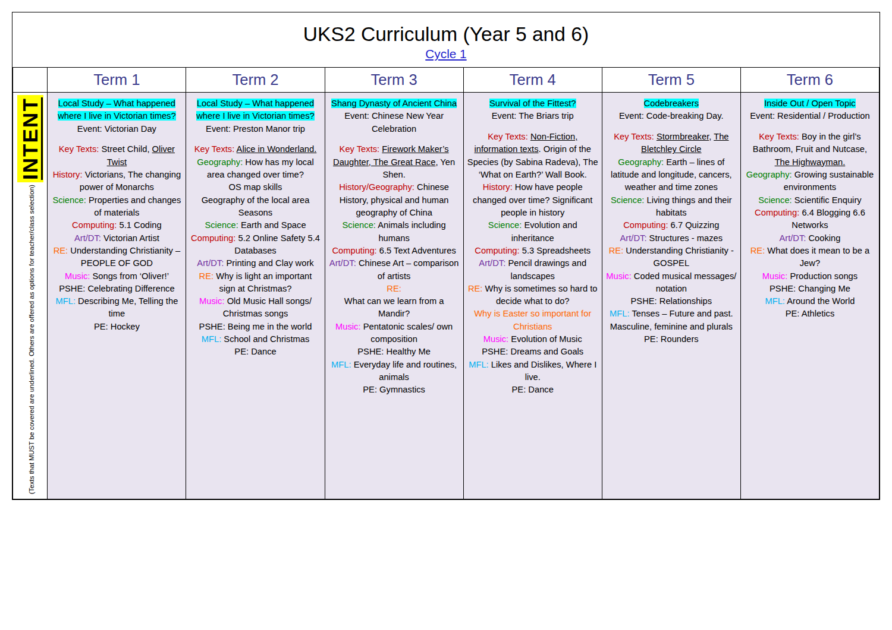UKS2 Curriculum (Year 5 and 6)
Cycle 1
| | Term 1 | Term 2 | Term 3 | Term 4 | Term 5 | Term 6 |
| --- | --- | --- | --- | --- | --- | --- |
| INTENT (Texts that MUST be covered are underlined. Others are offered as options for teacher/class selection) | Local Study – What happened where I live in Victorian times? Event: Victorian Day Key Texts: Street Child, Oliver Twist History: Victorians, The changing power of Monarchs Science: Properties and changes of materials Computing: 5.1 Coding Art/DT: Victorian Artist RE: Understanding Christianity – PEOPLE OF GOD Music: Songs from ‘Oliver!’ PSHE: Celebrating Difference MFL: Describing Me, Telling the time PE: Hockey | Local Study – What happened where I live in Victorian times? Event: Preston Manor trip Key Texts: Alice in Wonderland. Geography: How has my local area changed over time? OS map skills Geography of the local area Seasons Science: Earth and Space Computing: 5.2 Online Safety 5.4 Databases Art/DT: Printing and Clay work RE: Why is light an important sign at Christmas? Music: Old Music Hall songs/ Christmas songs PSHE: Being me in the world MFL: School and Christmas PE: Dance | Shang Dynasty of Ancient China Event: Chinese New Year Celebration Key Texts: Firework Maker’s Daughter, The Great Race , Yen Shen. History/Geography: Chinese History, physical and human geography of China Science: Animals including humans Computing: 6.5 Text Adventures Art/DT: Chinese Art – comparison of artists RE: What can we learn from a Mandir? Music: Pentatonic scales/ own composition PSHE: Healthy Me MFL: Everyday life and routines, animals PE: Gymnastics | Survival of the Fittest? Event: The Briars trip Key Texts: Non-Fiction, information texts . Origin of the Species (by Sabina Radeva), The ‘What on Earth?’ Wall Book. History: How have people changed over time? Significant people in history Science: Evolution and inheritance Computing: 5.3 Spreadsheets Art/DT: Pencil drawings and landscapes RE: Why is sometimes so hard to decide what to do? Why is Easter so important for Christians Music: Evolution of Music PSHE: Dreams and Goals MFL: Likes and Dislikes, Where I live. PE: Dance | Codebreakers Event: Code-breaking Day. Key Texts: Stormbreaker , The Bletchley Circle Geography: Earth – lines of latitude and longitude, cancers, weather and time zones Science: Living things and their habitats Computing: 6.7 Quizzing Art/DT: Structures - mazes RE: Understanding Christianity - GOSPEL Music: Coded musical messages/ notation PSHE: Relationships MFL: Tenses – Future and past. Masculine, feminine and plurals PE: Rounders | Inside Out / Open Topic Event: Residential / Production Key Texts: Boy in the girl’s Bathroom, Fruit and Nutcase, The Highwayman. Geography: Growing sustainable environments Science: Scientific Enquiry Computing: 6.4 Blogging 6.6 Networks Art/DT: Cooking RE: What does it mean to be a Jew? Music: Production songs PSHE: Changing Me MFL: Around the World PE: Athletics |